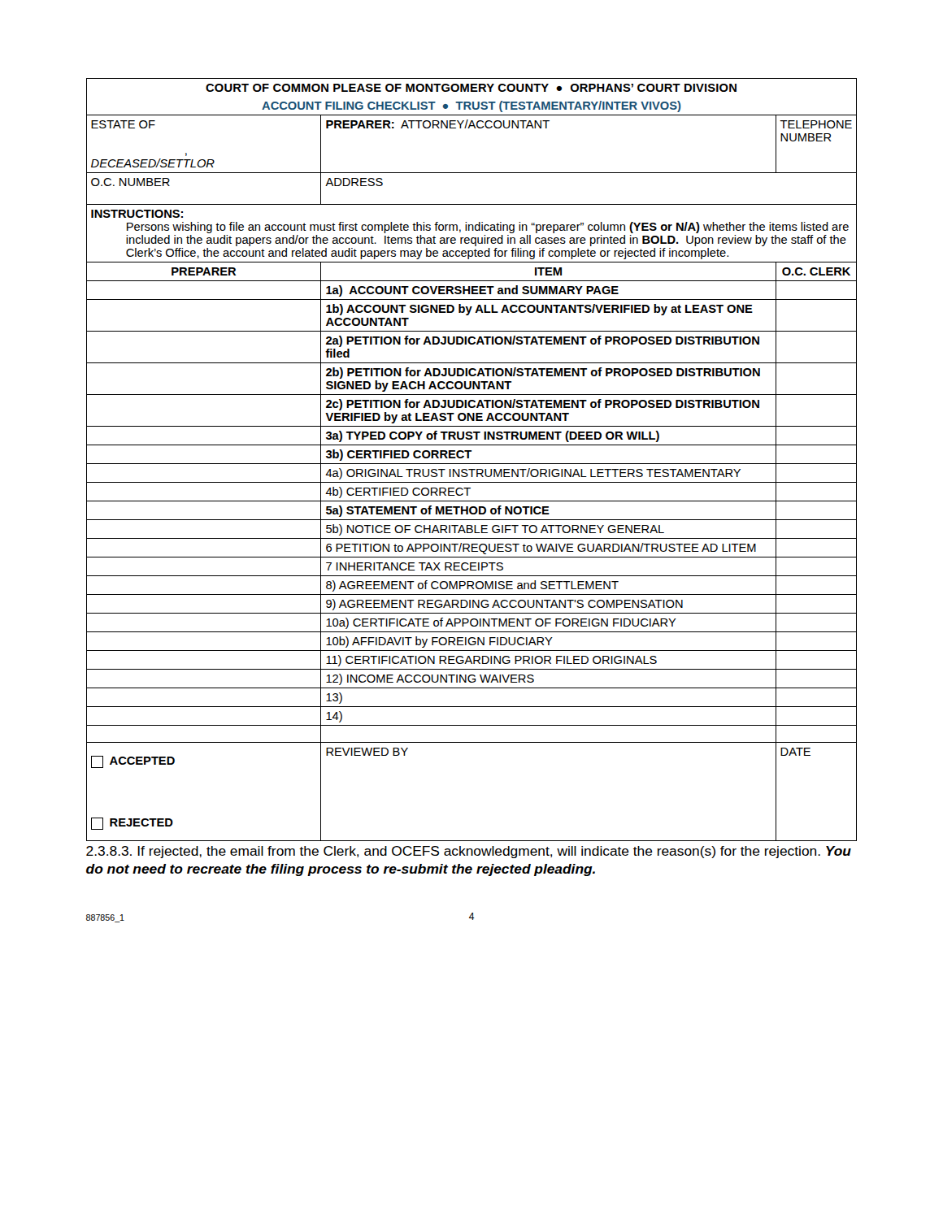| COURT OF COMMON PLEASE OF MONTGOMERY COUNTY ● ORPHANS’ COURT DIVISION |
| ACCOUNT FILING CHECKLIST ● TRUST (TESTAMENTARY/INTER VIVOS) |
| ESTATE OF , DECEASED/SETTLOR | PREPARER: ATTORNEY/ACCOUNTANT | TELEPHONE NUMBER |
| O.C. NUMBER | ADDRESS |
| INSTRUCTIONS: Persons wishing to file an account must first complete this form, indicating in “preparer” column (YES or N/A) whether the items listed are included in the audit papers and/or the account. Items that are required in all cases are printed in BOLD. Upon review by the staff of the Clerk’s Office, the account and related audit papers may be accepted for filing if complete or rejected if incomplete. |
| PREPARER | ITEM | O.C. CLERK |
| | 1a) ACCOUNT COVERSHEET and SUMMARY PAGE | |
| | 1b) ACCOUNT SIGNED by ALL ACCOUNTANTS/VERIFIED by at LEAST ONE ACCOUNTANT | |
| | 2a) PETITION for ADJUDICATION/STATEMENT of PROPOSED DISTRIBUTION filed | |
| | 2b) PETITION for ADJUDICATION/STATEMENT of PROPOSED DISTRIBUTION SIGNED by EACH ACCOUNTANT | |
| | 2c) PETITION for ADJUDICATION/STATEMENT of PROPOSED DISTRIBUTION VERIFIED by at LEAST ONE ACCOUNTANT | |
| | 3a) TYPED COPY of TRUST INSTRUMENT (DEED OR WILL) | |
| | 3b) CERTIFIED CORRECT | |
| | 4a) ORIGINAL TRUST INSTRUMENT/ORIGINAL LETTERS TESTAMENTARY | |
| | 4b) CERTIFIED CORRECT | |
| | 5a) STATEMENT of METHOD of NOTICE | |
| | 5b) NOTICE OF CHARITABLE GIFT TO ATTORNEY GENERAL | |
| | 6 PETITION to APPOINT/REQUEST to WAIVE GUARDIAN/TRUSTEE AD LITEM | |
| | 7 INHERITANCE TAX RECEIPTS | |
| | 8) AGREEMENT of COMPROMISE and SETTLEMENT | |
| | 9) AGREEMENT REGARDING ACCOUNTANT'S COMPENSATION | |
| | 10a) CERTIFICATE of APPOINTMENT OF FOREIGN FIDUCIARY | |
| | 10b) AFFIDAVIT by FOREIGN FIDUCIARY | |
| | 11) CERTIFICATION REGARDING PRIOR FILED ORIGINALS | |
| | 12) INCOME ACCOUNTING WAIVERS | |
| | 13) | |
| | 14) | |
| ACCEPTED REJECTED | REVIEWED BY | DATE |
2.3.8.3. If rejected, the email from the Clerk, and OCEFS acknowledgment, will indicate the reason(s) for the rejection. You do not need to recreate the filing process to re-submit the rejected pleading.
4
887856_1